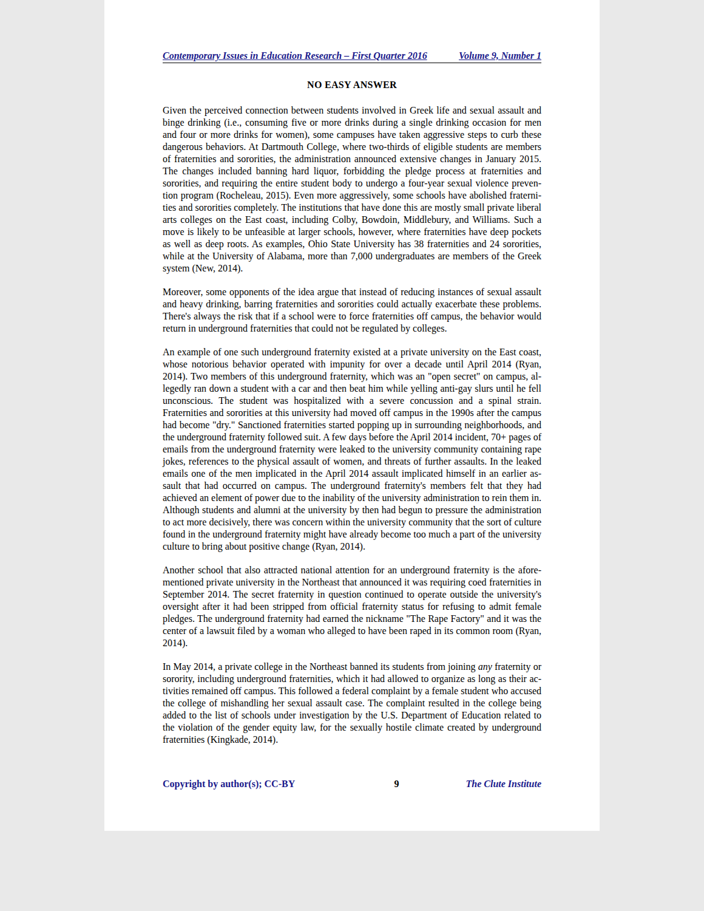Contemporary Issues in Education Research – First Quarter 2016 Volume 9, Number 1
NO EASY ANSWER
Given the perceived connection between students involved in Greek life and sexual assault and binge drinking (i.e., consuming five or more drinks during a single drinking occasion for men and four or more drinks for women), some campuses have taken aggressive steps to curb these dangerous behaviors. At Dartmouth College, where two-thirds of eligible students are members of fraternities and sororities, the administration announced extensive changes in January 2015. The changes included banning hard liquor, forbidding the pledge process at fraternities and sororities, and requiring the entire student body to undergo a four-year sexual violence prevention program (Rocheleau, 2015). Even more aggressively, some schools have abolished fraternities and sororities completely. The institutions that have done this are mostly small private liberal arts colleges on the East coast, including Colby, Bowdoin, Middlebury, and Williams. Such a move is likely to be unfeasible at larger schools, however, where fraternities have deep pockets as well as deep roots. As examples, Ohio State University has 38 fraternities and 24 sororities, while at the University of Alabama, more than 7,000 undergraduates are members of the Greek system (New, 2014).
Moreover, some opponents of the idea argue that instead of reducing instances of sexual assault and heavy drinking, barring fraternities and sororities could actually exacerbate these problems. There's always the risk that if a school were to force fraternities off campus, the behavior would return in underground fraternities that could not be regulated by colleges.
An example of one such underground fraternity existed at a private university on the East coast, whose notorious behavior operated with impunity for over a decade until April 2014 (Ryan, 2014). Two members of this underground fraternity, which was an "open secret" on campus, allegedly ran down a student with a car and then beat him while yelling anti-gay slurs until he fell unconscious. The student was hospitalized with a severe concussion and a spinal strain. Fraternities and sororities at this university had moved off campus in the 1990s after the campus had become "dry." Sanctioned fraternities started popping up in surrounding neighborhoods, and the underground fraternity followed suit. A few days before the April 2014 incident, 70+ pages of emails from the underground fraternity were leaked to the university community containing rape jokes, references to the physical assault of women, and threats of further assaults. In the leaked emails one of the men implicated in the April 2014 assault implicated himself in an earlier assault that had occurred on campus. The underground fraternity's members felt that they had achieved an element of power due to the inability of the university administration to rein them in. Although students and alumni at the university by then had begun to pressure the administration to act more decisively, there was concern within the university community that the sort of culture found in the underground fraternity might have already become too much a part of the university culture to bring about positive change (Ryan, 2014).
Another school that also attracted national attention for an underground fraternity is the aforementioned private university in the Northeast that announced it was requiring coed fraternities in September 2014. The secret fraternity in question continued to operate outside the university's oversight after it had been stripped from official fraternity status for refusing to admit female pledges. The underground fraternity had earned the nickname "The Rape Factory" and it was the center of a lawsuit filed by a woman who alleged to have been raped in its common room (Ryan, 2014).
In May 2014, a private college in the Northeast banned its students from joining any fraternity or sorority, including underground fraternities, which it had allowed to organize as long as their activities remained off campus. This followed a federal complaint by a female student who accused the college of mishandling her sexual assault case. The complaint resulted in the college being added to the list of schools under investigation by the U.S. Department of Education related to the violation of the gender equity law, for the sexually hostile climate created by underground fraternities (Kingkade, 2014).
Copyright by author(s); CC-BY 9 The Clute Institute